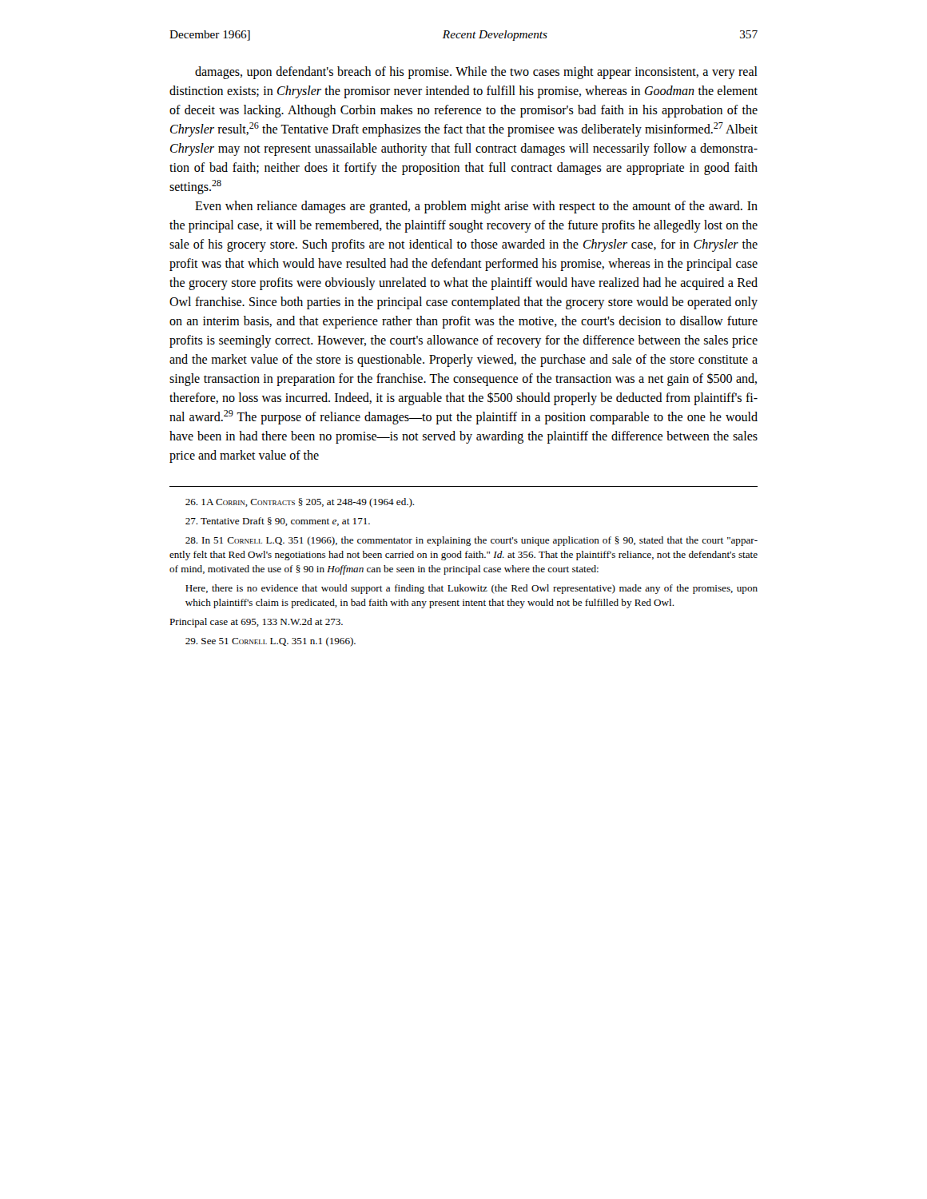December 1966] Recent Developments 357
damages, upon defendant's breach of his promise. While the two cases might appear inconsistent, a very real distinction exists; in Chrysler the promisor never intended to fulfill his promise, whereas in Goodman the element of deceit was lacking. Although Corbin makes no reference to the promisor's bad faith in his approbation of the Chrysler result,26 the Tentative Draft emphasizes the fact that the promisee was deliberately misinformed.27 Albeit Chrysler may not represent unassailable authority that full contract damages will necessarily follow a demonstration of bad faith; neither does it fortify the proposition that full contract damages are appropriate in good faith settings.28
Even when reliance damages are granted, a problem might arise with respect to the amount of the award. In the principal case, it will be remembered, the plaintiff sought recovery of the future profits he allegedly lost on the sale of his grocery store. Such profits are not identical to those awarded in the Chrysler case, for in Chrysler the profit was that which would have resulted had the defendant performed his promise, whereas in the principal case the grocery store profits were obviously unrelated to what the plaintiff would have realized had he acquired a Red Owl franchise. Since both parties in the principal case contemplated that the grocery store would be operated only on an interim basis, and that experience rather than profit was the motive, the court's decision to disallow future profits is seemingly correct. However, the court's allowance of recovery for the difference between the sales price and the market value of the store is questionable. Properly viewed, the purchase and sale of the store constitute a single transaction in preparation for the franchise. The consequence of the transaction was a net gain of $500 and, therefore, no loss was incurred. Indeed, it is arguable that the $500 should properly be deducted from plaintiff's final award.29 The purpose of reliance damages—to put the plaintiff in a position comparable to the one he would have been in had there been no promise—is not served by awarding the plaintiff the difference between the sales price and market value of the
26. 1A Corbin, Contracts § 205, at 248-49 (1964 ed.).
27. Tentative Draft § 90, comment e, at 171.
28. In 51 Cornell L.Q. 351 (1966), the commentator in explaining the court's unique application of § 90, stated that the court "apparently felt that Red Owl's negotiations had not been carried on in good faith." Id. at 356. That the plaintiff's reliance, not the defendant's state of mind, motivated the use of § 90 in Hoffman can be seen in the principal case where the court stated:
Here, there is no evidence that would support a finding that Lukowitz (the Red Owl representative) made any of the promises, upon which plaintiff's claim is predicated, in bad faith with any present intent that they would not be fulfilled by Red Owl.
Principal case at 695, 133 N.W.2d at 273.
29. See 51 Cornell L.Q. 351 n.1 (1966).